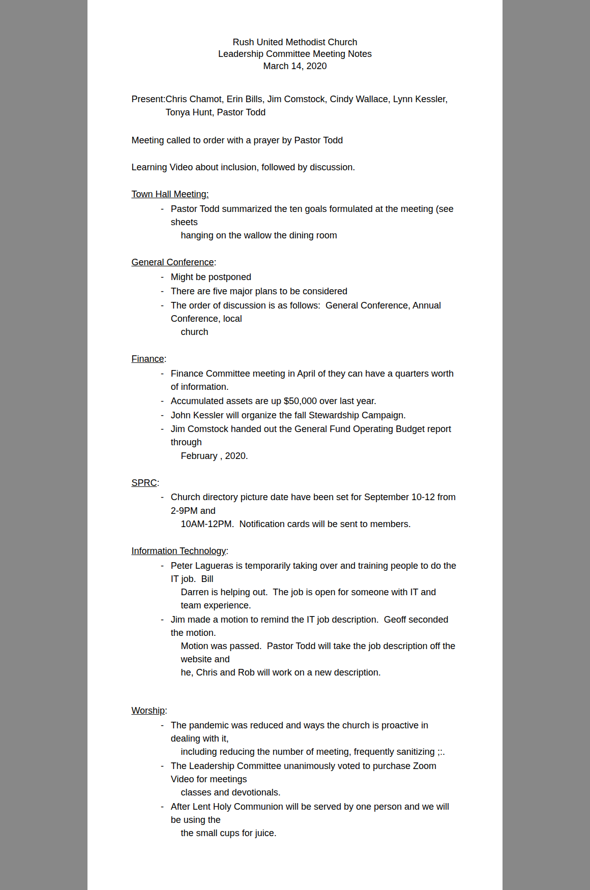Rush United Methodist Church
Leadership Committee Meeting Notes
March 14, 2020
| Present: | Chris Chamot, Erin Bills, Jim Comstock, Cindy Wallace, Lynn Kessler, Tonya Hunt, Pastor Todd |
Meeting called to order with a prayer by Pastor Todd
Learning Video about inclusion, followed by discussion.
Town Hall Meeting:
Pastor Todd summarized the ten goals formulated at the meeting (see sheets hanging on the wallow the dining room
General Conference:
Might be postponed
There are five major plans to be considered
The order of discussion is as follows: General Conference, Annual Conference, local church
Finance:
Finance Committee meeting in April of they can have a quarters worth of information.
Accumulated assets are up $50,000 over last year.
John Kessler will organize the fall Stewardship Campaign.
Jim Comstock handed out the General Fund Operating Budget report through February , 2020.
SPRC:
Church directory picture date have been set for September 10-12 from 2-9PM and 10AM-12PM. Notification cards will be sent to members.
Information Technology:
Peter Lagueras is temporarily taking over and training people to do the IT job. Bill Darren is helping out. The job is open for someone with IT and team experience.
Jim made a motion to remind the IT job description. Geoff seconded the motion. Motion was passed. Pastor Todd will take the job description off the website and he, Chris and Rob will work on a new description.
Worship:
The pandemic was reduced and ways the church is proactive in dealing with it, including reducing the number of meeting, frequently sanitizing ;:.
The Leadership Committee unanimously voted to purchase Zoom Video for meetings classes and devotionals.
After Lent Holy Communion will be served by one person and we will be using the the small cups for juice.